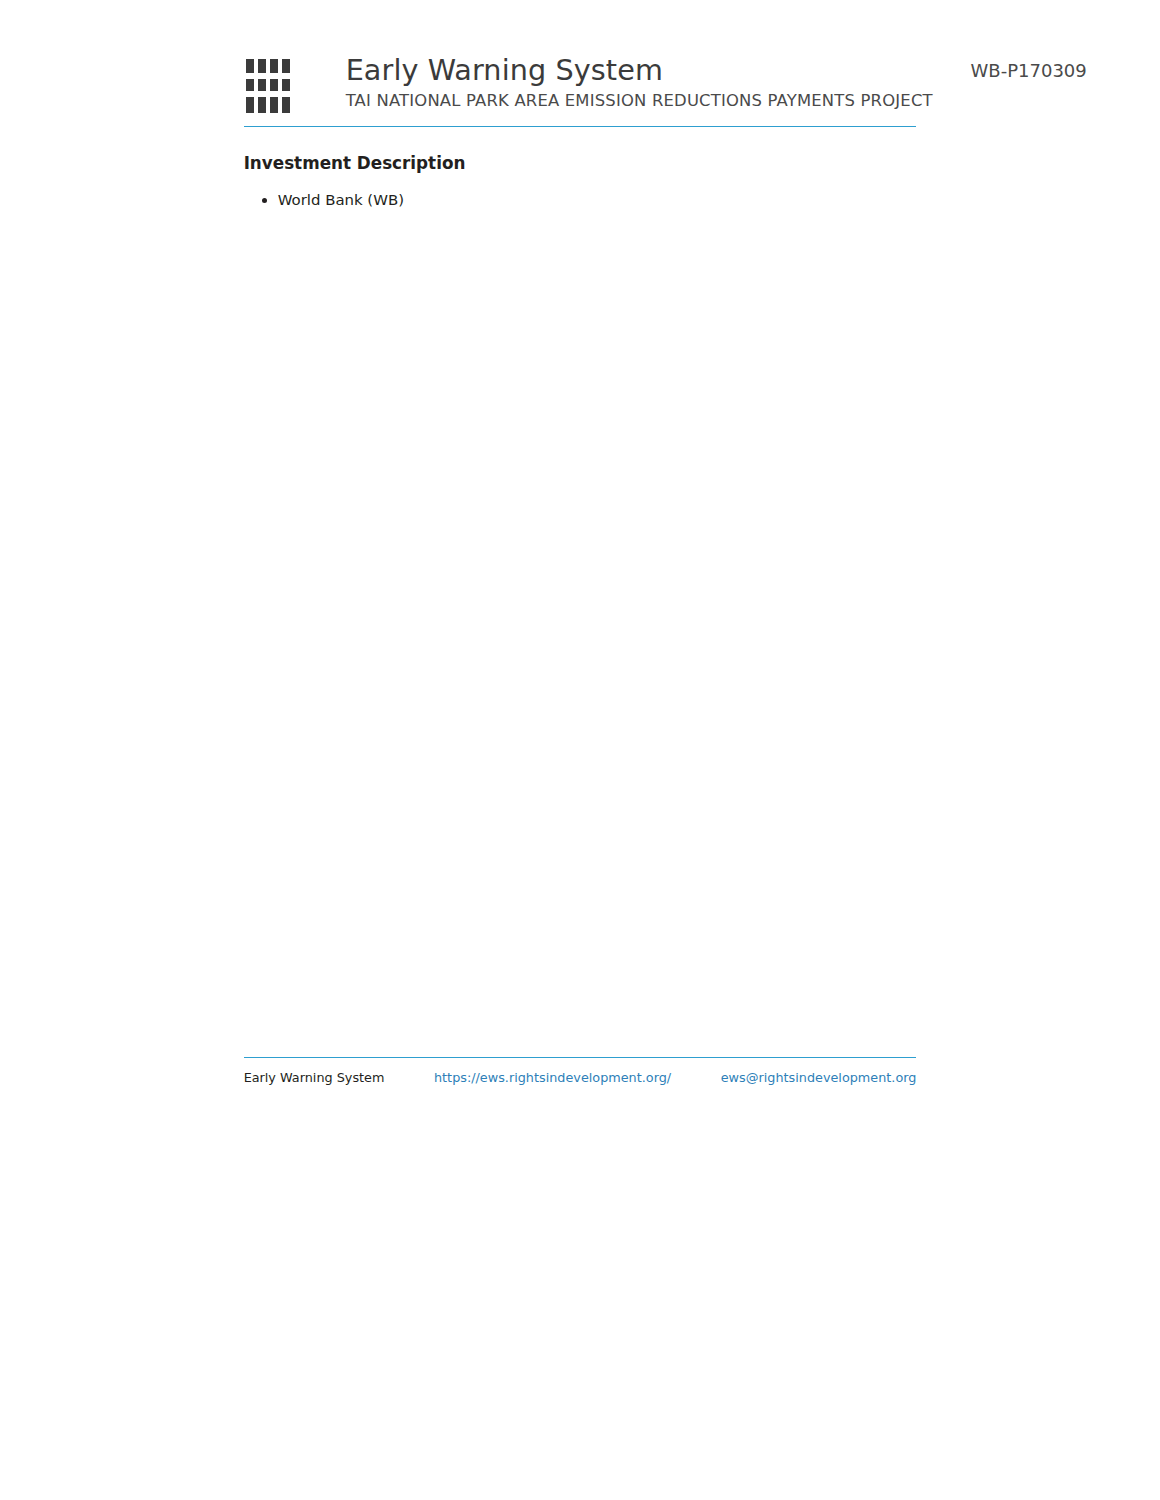Early Warning System
TAI NATIONAL PARK AREA EMISSION REDUCTIONS PAYMENTS PROJECT
WB-P170309
Investment Description
World Bank (WB)
Early Warning System
https://ews.rightsindevelopment.org/
ews@rightsindevelopment.org